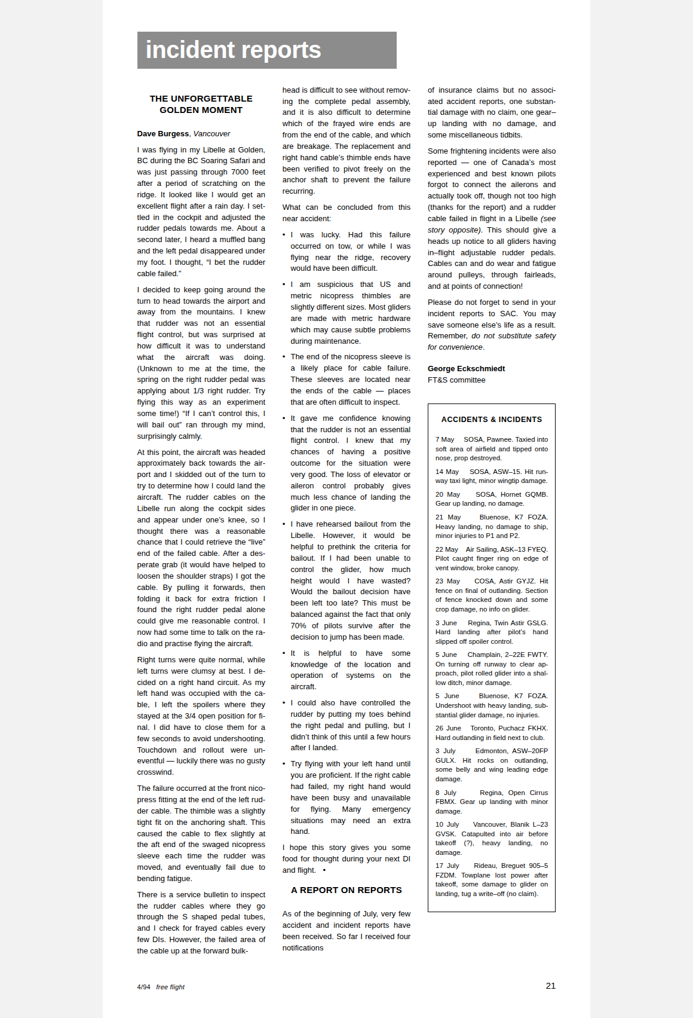incident reports
THE UNFORGETTABLE
GOLDEN MOMENT
Dave Burgess, Vancouver
I was flying in my Libelle at Golden, BC during the BC Soaring Safari and was just passing through 7000 feet after a period of scratching on the ridge. It looked like I would get an excellent flight after a rain day. I settled in the cockpit and adjusted the rudder pedals towards me. About a second later, I heard a muffled bang and the left pedal disappeared under my foot. I thought, “I bet the rudder cable failed.”
I decided to keep going around the turn to head towards the airport and away from the mountains. I knew that rudder was not an essential flight control, but was surprised at how difficult it was to understand what the aircraft was doing. (Unknown to me at the time, the spring on the right rudder pedal was applying about 1/3 right rudder. Try flying this way as an experiment some time!) “If I can’t control this, I will bail out” ran through my mind, surprisingly calmly.
At this point, the aircraft was headed approximately back towards the airport and I skidded out of the turn to try to determine how I could land the aircraft. The rudder cables on the Libelle run along the cockpit sides and appear under one’s knee, so I thought there was a reasonable chance that I could retrieve the “live” end of the failed cable. After a desperate grab (it would have helped to loosen the shoulder straps) I got the cable. By pulling it forwards, then folding it back for extra friction I found the right rudder pedal alone could give me reasonable control. I now had some time to talk on the radio and practise flying the aircraft.
Right turns were quite normal, while left turns were clumsy at best. I decided on a right hand circuit. As my left hand was occupied with the cable, I left the spoilers where they stayed at the 3/4 open position for final. I did have to close them for a few seconds to avoid undershooting. Touchdown and rollout were uneventful — luckily there was no gusty crosswind.
The failure occurred at the front nicopress fitting at the end of the left rudder cable. The thimble was a slightly tight fit on the anchoring shaft. This caused the cable to flex slightly at the aft end of the swaged nicopress sleeve each time the rudder was moved, and eventually fail due to bending fatigue.
There is a service bulletin to inspect the rudder cables where they go through the S shaped pedal tubes, and I check for frayed cables every few DIs. However, the failed area of the cable up at the forward bulk-
head is difficult to see without removing the complete pedal assembly, and it is also difficult to determine which of the frayed wire ends are from the end of the cable, and which are breakage. The replacement and right hand cable’s thimble ends have been verified to pivot freely on the anchor shaft to prevent the failure recurring.
What can be concluded from this near accident:
I was lucky. Had this failure occurred on tow, or while I was flying near the ridge, recovery would have been difficult.
I am suspicious that US and metric nicopress thimbles are slightly different sizes. Most gliders are made with metric hardware which may cause subtle problems during maintenance.
The end of the nicopress sleeve is a likely place for cable failure. These sleeves are located near the ends of the cable — places that are often difficult to inspect.
It gave me confidence knowing that the rudder is not an essential flight control. I knew that my chances of having a positive outcome for the situation were very good. The loss of elevator or aileron control probably gives much less chance of landing the glider in one piece.
I have rehearsed bailout from the Libelle. However, it would be helpful to prethink the criteria for bailout. If I had been unable to control the glider, how much height would I have wasted? Would the bailout decision have been left too late? This must be balanced against the fact that only 70% of pilots survive after the decision to jump has been made.
It is helpful to have some knowledge of the location and operation of systems on the aircraft.
I could also have controlled the rudder by putting my toes behind the right pedal and pulling, but I didn’t think of this until a few hours after I landed.
Try flying with your left hand until you are proficient. If the right cable had failed, my right hand would have been busy and unavailable for flying. Many emergency situations may need an extra hand.
I hope this story gives you some food for thought during your next DI and flight. •
A REPORT ON REPORTS
As of the beginning of July, very few accident and incident reports have been received. So far I received four notifications
of insurance claims but no associated accident reports, one substantial damage with no claim, one gear–up landing with no damage, and some miscellaneous tidbits.
Some frightening incidents were also reported — one of Canada’s most experienced and best known pilots forgot to connect the ailerons and actually took off, though not too high (thanks for the report) and a rudder cable failed in flight in a Libelle (see story opposite). This should give a heads up notice to all gliders having in–flight adjustable rudder pedals. Cables can and do wear and fatigue around pulleys, through fairleads, and at points of connection!
Please do not forget to send in your incident reports to SAC. You may save someone else’s life as a result. Remember, do not substitute safety for convenience.
George Eckschmiedt
FT&S committee
ACCIDENTS & INCIDENTS
7 May SOSA, Pawnee. Taxied into soft area of airfield and tipped onto nose, prop destroyed.
14 May SOSA, ASW–15. Hit runway taxi light, minor wingtip damage.
20 May SOSA, Hornet GQMB. Gear up landing, no damage.
21 May Bluenose, K7 FOZA. Heavy landing, no damage to ship, minor injuries to P1 and P2.
22 May Air Sailing, ASK–13 FYEQ. Pilot caught finger ring on edge of vent window, broke canopy.
23 May COSA, Astir GYJZ. Hit fence on final of outlanding. Section of fence knocked down and some crop damage, no info on glider.
3 June Regina, Twin Astir GSLG. Hard landing after pilot’s hand slipped off spoiler control.
5 June Champlain, 2–22E FWTY. On turning off runway to clear approach, pilot rolled glider into a shallow ditch, minor damage.
5 June Bluenose, K7 FOZA. Undershoot with heavy landing, substantial glider damage, no injuries.
26 June Toronto, Puchacz FKHX. Hard outlanding in field next to club.
3 July Edmonton, ASW–20FP GULX. Hit rocks on outlanding, some belly and wing leading edge damage.
8 July Regina, Open Cirrus FBMX. Gear up landing with minor damage.
10 July Vancouver, Blanik L–23 GVSK. Catapulted into air before takeoff (?), heavy landing, no damage.
17 July Rideau, Breguet 905–5 FZDM. Towplane lost power after takeoff, some damage to glider on landing, tug a write–off (no claim).
4/94 free flight
21